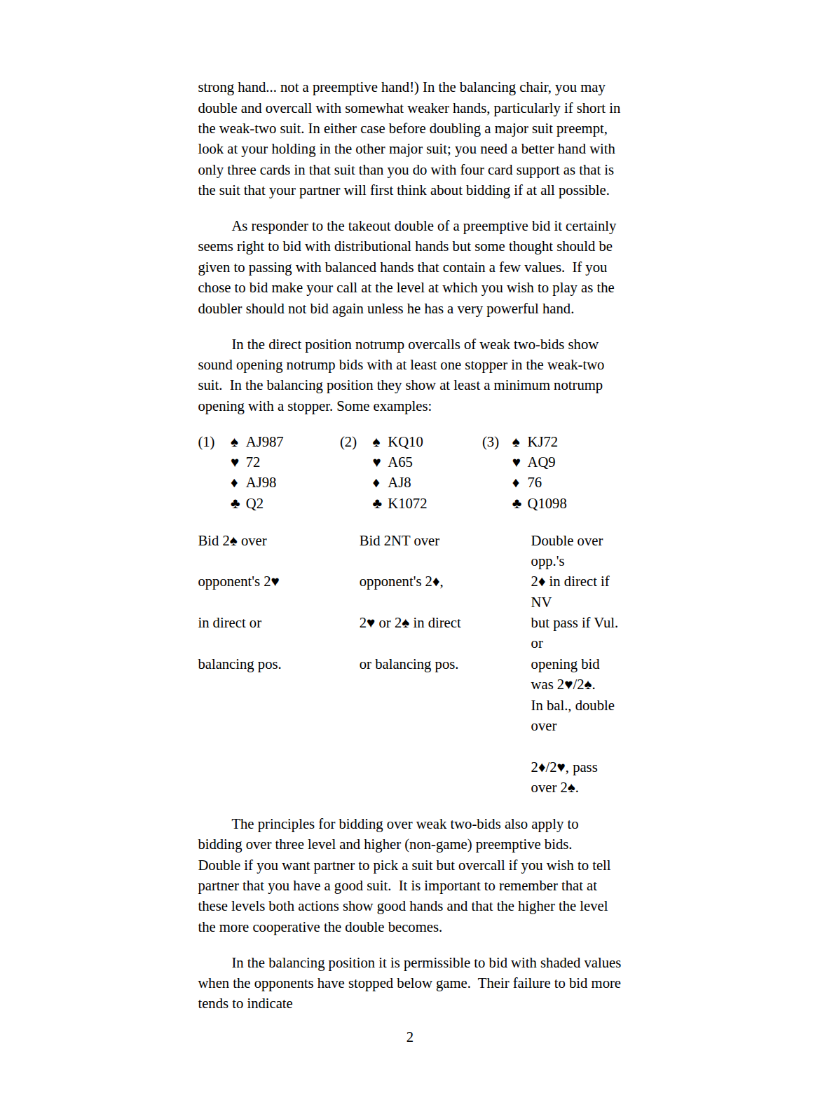strong hand... not a preemptive hand!) In the balancing chair, you may double and overcall with somewhat weaker hands, particularly if short in the weak-two suit. In either case before doubling a major suit preempt, look at your holding in the other major suit; you need a better hand with only three cards in that suit than you do with four card support as that is the suit that your partner will first think about bidding if at all possible.
As responder to the takeout double of a preemptive bid it certainly seems right to bid with distributional hands but some thought should be given to passing with balanced hands that contain a few values. If you chose to bid make your call at the level at which you wish to play as the doubler should not bid again unless he has a very powerful hand.
In the direct position notrump overcalls of weak two-bids show sound opening notrump bids with at least one stopper in the weak-two suit. In the balancing position they show at least a minimum notrump opening with a stopper. Some examples:
| (1) | ♠ AJ987 | (2) | ♠ KQ10 | (3) | ♠ KJ72 |
| | ♥ 72 | | ♥ A65 | | ♥ AQ9 |
| | ♦ AJ98 | | ♦ AJ8 | | ♦ 76 |
| | ♣ Q2 | | ♣ K1072 | | ♣ Q1098 |
| Bid 2 ♠ over | Bid 2NT over | Double over opp.'s |
| opponent's 2 ♥ | opponent's 2 ♦ , | 2 ♦ in direct if NV |
| in direct or | 2 ♥ or 2 ♠ in direct | but pass if Vul. or |
| balancing pos. | or balancing pos. | opening bid was 2 ♥ /2 ♠ . |
| | | In bal., double over |
| | | 2 ♦ /2 ♥ , pass over 2 ♠ . |
The principles for bidding over weak two-bids also apply to bidding over three level and higher (non-game) preemptive bids. Double if you want partner to pick a suit but overcall if you wish to tell partner that you have a good suit. It is important to remember that at these levels both actions show good hands and that the higher the level the more cooperative the double becomes.
In the balancing position it is permissible to bid with shaded values when the opponents have stopped below game. Their failure to bid more tends to indicate
2